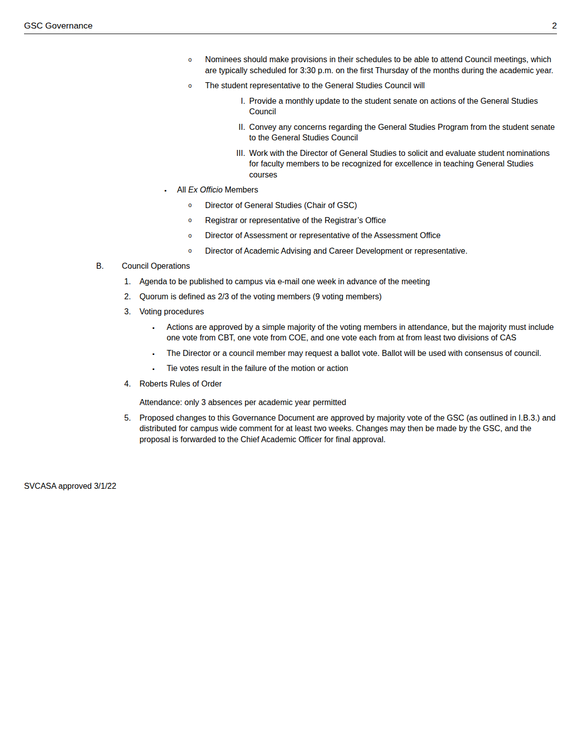GSC Governance 2
Nominees should make provisions in their schedules to be able to attend Council meetings, which are typically scheduled for 3:30 p.m. on the first Thursday of the months during the academic year.
The student representative to the General Studies Council will
I. Provide a monthly update to the student senate on actions of the General Studies Council
II. Convey any concerns regarding the General Studies Program from the student senate to the General Studies Council
III. Work with the Director of General Studies to solicit and evaluate student nominations for faculty members to be recognized for excellence in teaching General Studies courses
All Ex Officio Members
Director of General Studies (Chair of GSC)
Registrar or representative of the Registrar’s Office
Director of Assessment or representative of the Assessment Office
Director of Academic Advising and Career Development or representative.
B. Council Operations
1. Agenda to be published to campus via e-mail one week in advance of the meeting
2. Quorum is defined as 2/3 of the voting members (9 voting members)
3. Voting procedures
Actions are approved by a simple majority of the voting members in attendance, but the majority must include one vote from CBT, one vote from COE, and one vote each from at from least two divisions of CAS
The Director or a council member may request a ballot vote. Ballot will be used with consensus of council.
Tie votes result in the failure of the motion or action
4. Roberts Rules of Order
Attendance: only 3 absences per academic year permitted
5. Proposed changes to this Governance Document are approved by majority vote of the GSC (as outlined in I.B.3.) and distributed for campus wide comment for at least two weeks. Changes may then be made by the GSC, and the proposal is forwarded to the Chief Academic Officer for final approval.
SVCASA approved 3/1/22